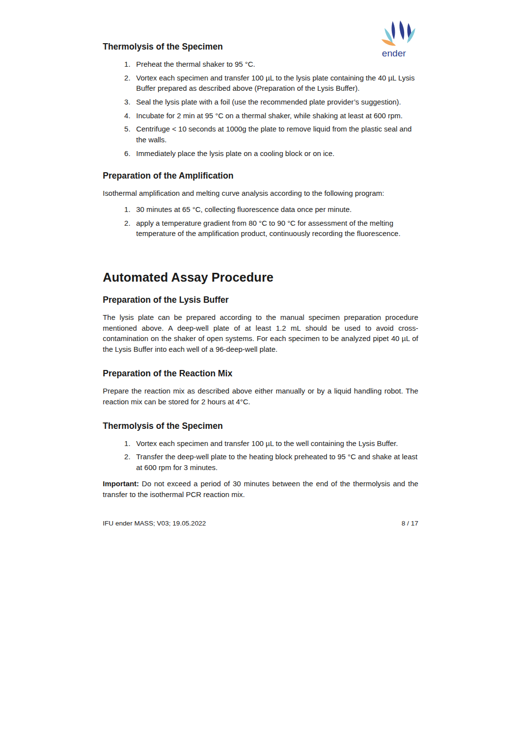ender
Thermolysis of the Specimen
Preheat the thermal shaker to 95 °C.
Vortex each specimen and transfer 100 µL to the lysis plate containing the 40 µL Lysis Buffer prepared as described above (Preparation of the Lysis Buffer).
Seal the lysis plate with a foil (use the recommended plate provider’s suggestion).
Incubate for 2 min at 95 °C on a thermal shaker, while shaking at least at 600 rpm.
Centrifuge < 10 seconds at 1000g the plate to remove liquid from the plastic seal and the walls.
Immediately place the lysis plate on a cooling block or on ice.
Preparation of the Amplification
Isothermal amplification and melting curve analysis according to the following program:
30 minutes at 65 °C, collecting fluorescence data once per minute.
apply a temperature gradient from 80 °C to 90 °C for assessment of the melting temperature of the amplification product, continuously recording the fluorescence.
Automated Assay Procedure
Preparation of the Lysis Buffer
The lysis plate can be prepared according to the manual specimen preparation procedure mentioned above. A deep-well plate of at least 1.2 mL should be used to avoid cross-contamination on the shaker of open systems. For each specimen to be analyzed pipet 40 µL of the Lysis Buffer into each well of a 96-deep-well plate.
Preparation of the Reaction Mix
Prepare the reaction mix as described above either manually or by a liquid handling robot. The reaction mix can be stored for 2 hours at 4°C.
Thermolysis of the Specimen
Vortex each specimen and transfer 100 µL to the well containing the Lysis Buffer.
Transfer the deep-well plate to the heating block preheated to 95 °C and shake at least at 600 rpm for 3 minutes.
Important: Do not exceed a period of 30 minutes between the end of the thermolysis and the transfer to the isothermal PCR reaction mix.
IFU ender MASS; V03; 19.05.2022 8 / 17